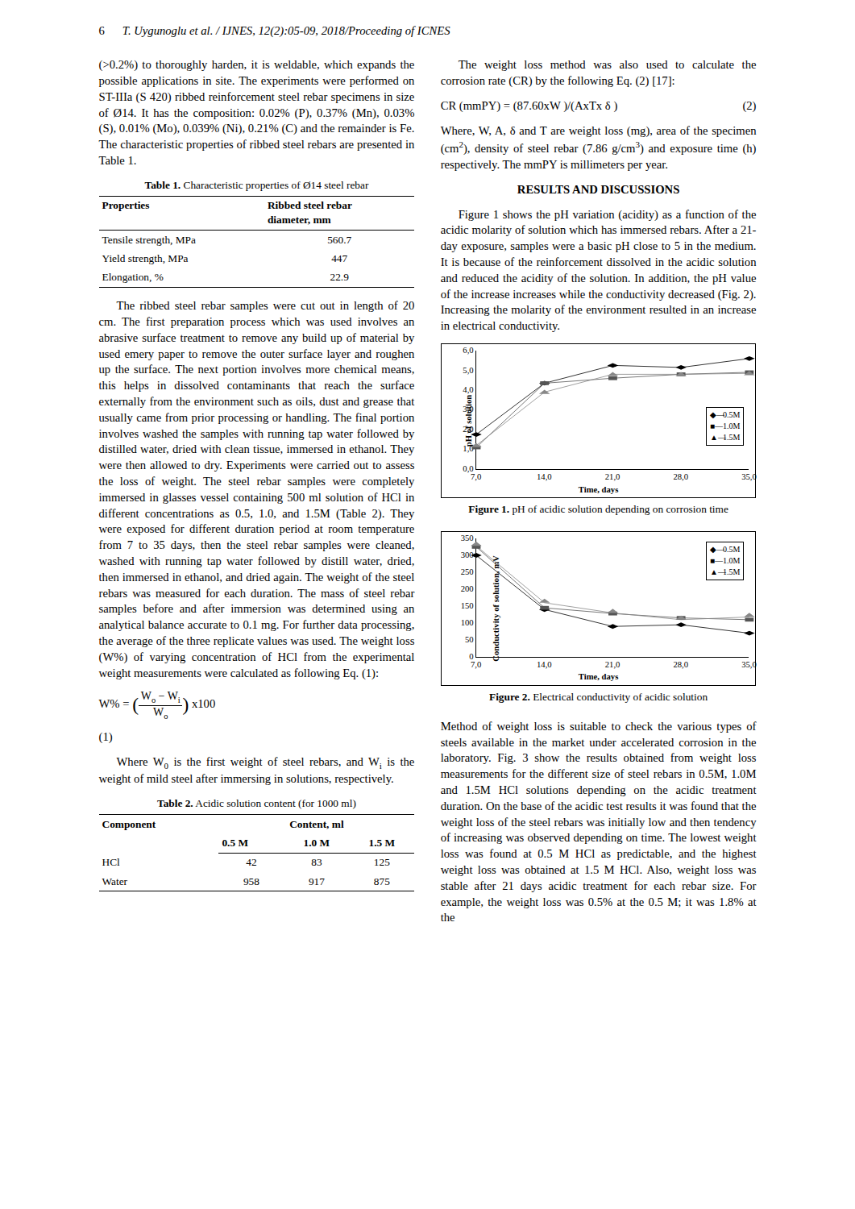6 T. Uygunoglu et al. / IJNES, 12(2):05-09, 2018/Proceeding of ICNES
(>0.2%) to thoroughly harden, it is weldable, which expands the possible applications in site. The experiments were performed on ST-IIIa (S 420) ribbed reinforcement steel rebar specimens in size of Ø14. It has the composition: 0.02% (P), 0.37% (Mn), 0.03% (S), 0.01% (Mo), 0.039% (Ni), 0.21% (C) and the remainder is Fe. The characteristic properties of ribbed steel rebars are presented in Table 1.
Table 1. Characteristic properties of Ø14 steel rebar
| Properties | Ribbed steel rebar diameter, mm |
| --- | --- |
| Tensile strength, MPa | 560.7 |
| Yield strength, MPa | 447 |
| Elongation, % | 22.9 |
The ribbed steel rebar samples were cut out in length of 20 cm. The first preparation process which was used involves an abrasive surface treatment to remove any build up of material by used emery paper to remove the outer surface layer and roughen up the surface. The next portion involves more chemical means, this helps in dissolved contaminants that reach the surface externally from the environment such as oils, dust and grease that usually came from prior processing or handling. The final portion involves washed the samples with running tap water followed by distilled water, dried with clean tissue, immersed in ethanol. They were then allowed to dry. Experiments were carried out to assess the loss of weight. The steel rebar samples were completely immersed in glasses vessel containing 500 ml solution of HCl in different concentrations as 0.5, 1.0, and 1.5M (Table 2). They were exposed for different duration period at room temperature from 7 to 35 days, then the steel rebar samples were cleaned, washed with running tap water followed by distill water, dried, then immersed in ethanol, and dried again. The weight of the steel rebars was measured for each duration. The mass of steel rebar samples before and after immersion was determined using an analytical balance accurate to 0.1 mg. For further data processing, the average of the three replicate values was used. The weight loss (W%) of varying concentration of HCl from the experimental weight measurements were calculated as following Eq. (1):
W% = (Wo − Wi Wo) x100
(1)
Where W0 is the first weight of steel rebars, and Wi is the weight of mild steel after immersing in solutions, respectively.
Table 2. Acidic solution content (for 1000 ml)
| Component | Content, ml |
| --- | --- |
| 0.5 M | 1.0 M | 1.5 M |
| HCl | 42 | 83 | 125 |
| Water | 958 | 917 | 875 |
The weight loss method was also used to calculate the corrosion rate (CR) by the following Eq. (2) [17]:
CR (mmPY) = (87.60xW )/(AxTx δ ) (2)
Where, W, A, δ and T are weight loss (mg), area of the specimen (cm2), density of steel rebar (7.86 g/cm3) and exposure time (h) respectively. The mmPY is millimeters per year.
RESULTS AND DISCUSSIONS
Figure 1 shows the pH variation (acidity) as a function of the acidic molarity of solution which has immersed rebars. After a 21-day exposure, samples were a basic pH close to 5 in the medium. It is because of the reinforcement dissolved in the acidic solution and reduced the acidity of the solution. In addition, the pH value of the increase increases while the conductivity decreased (Fig. 2). Increasing the molarity of the environment resulted in an increase in electrical conductivity.
pH of solution
Time, days
0,0 1,0 2,0 3,0 4,0 5,0 6,0 7,0 14,0 21,0 28,0 35,0
◆—0.5M
■—1.0M
▲—1.5M
Figure 1. pH of acidic solution depending on corrosion time
Conductivity of solution, mV
Time, days
0 50 100 150 200 250 300 350 7,0 14,0 21,0 28,0 35,0
◆—0.5M
■—1.0M
▲—1.5M
Figure 2. Electrical conductivity of acidic solution
Method of weight loss is suitable to check the various types of steels available in the market under accelerated corrosion in the laboratory. Fig. 3 show the results obtained from weight loss measurements for the different size of steel rebars in 0.5M, 1.0M and 1.5M HCl solutions depending on the acidic treatment duration. On the base of the acidic test results it was found that the weight loss of the steel rebars was initially low and then tendency of increasing was observed depending on time. The lowest weight loss was found at 0.5 M HCl as predictable, and the highest weight loss was obtained at 1.5 M HCl. Also, weight loss was stable after 21 days acidic treatment for each rebar size. For example, the weight loss was 0.5% at the 0.5 M; it was 1.8% at the